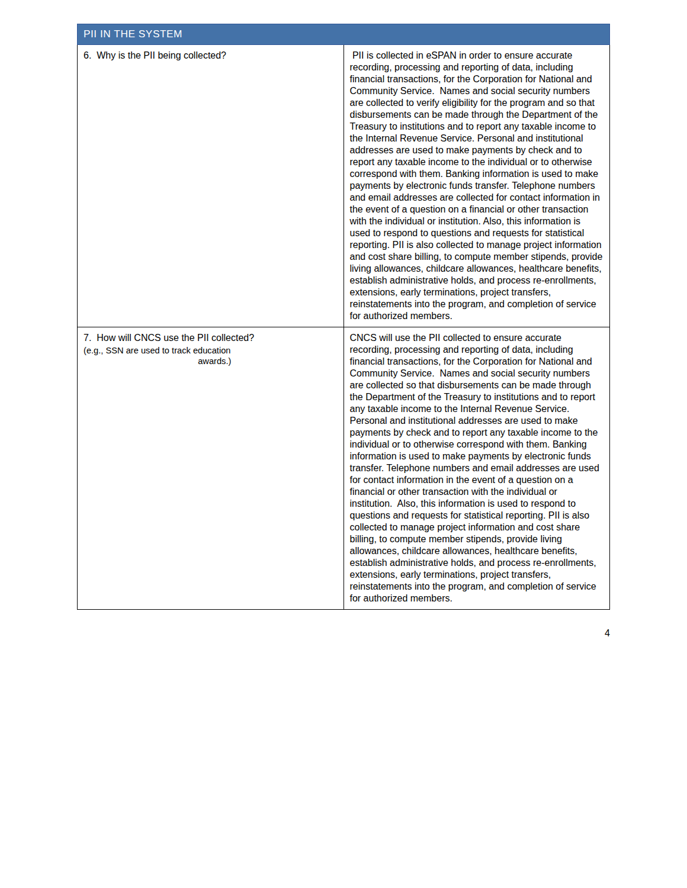| PII IN THE SYSTEM |
| --- |
| 6. Why is the PII being collected? | PII is collected in eSPAN in order to ensure accurate recording, processing and reporting of data, including financial transactions, for the Corporation for National and Community Service. Names and social security numbers are collected to verify eligibility for the program and so that disbursements can be made through the Department of the Treasury to institutions and to report any taxable income to the Internal Revenue Service. Personal and institutional addresses are used to make payments by check and to report any taxable income to the individual or to otherwise correspond with them. Banking information is used to make payments by electronic funds transfer. Telephone numbers and email addresses are collected for contact information in the event of a question on a financial or other transaction with the individual or institution. Also, this information is used to respond to questions and requests for statistical reporting. PII is also collected to manage project information and cost share billing, to compute member stipends, provide living allowances, childcare allowances, healthcare benefits, establish administrative holds, and process re-enrollments, extensions, early terminations, project transfers, reinstatements into the program, and completion of service for authorized members. |
| 7. How will CNCS use the PII collected? (e.g., SSN are used to track education awards.) | CNCS will use the PII collected to ensure accurate recording, processing and reporting of data, including financial transactions, for the Corporation for National and Community Service. Names and social security numbers are collected so that disbursements can be made through the Department of the Treasury to institutions and to report any taxable income to the Internal Revenue Service. Personal and institutional addresses are used to make payments by check and to report any taxable income to the individual or to otherwise correspond with them. Banking information is used to make payments by electronic funds transfer. Telephone numbers and email addresses are used for contact information in the event of a question on a financial or other transaction with the individual or institution. Also, this information is used to respond to questions and requests for statistical reporting. PII is also collected to manage project information and cost share billing, to compute member stipends, provide living allowances, childcare allowances, healthcare benefits, establish administrative holds, and process re-enrollments, extensions, early terminations, project transfers, reinstatements into the program, and completion of service for authorized members. |
4